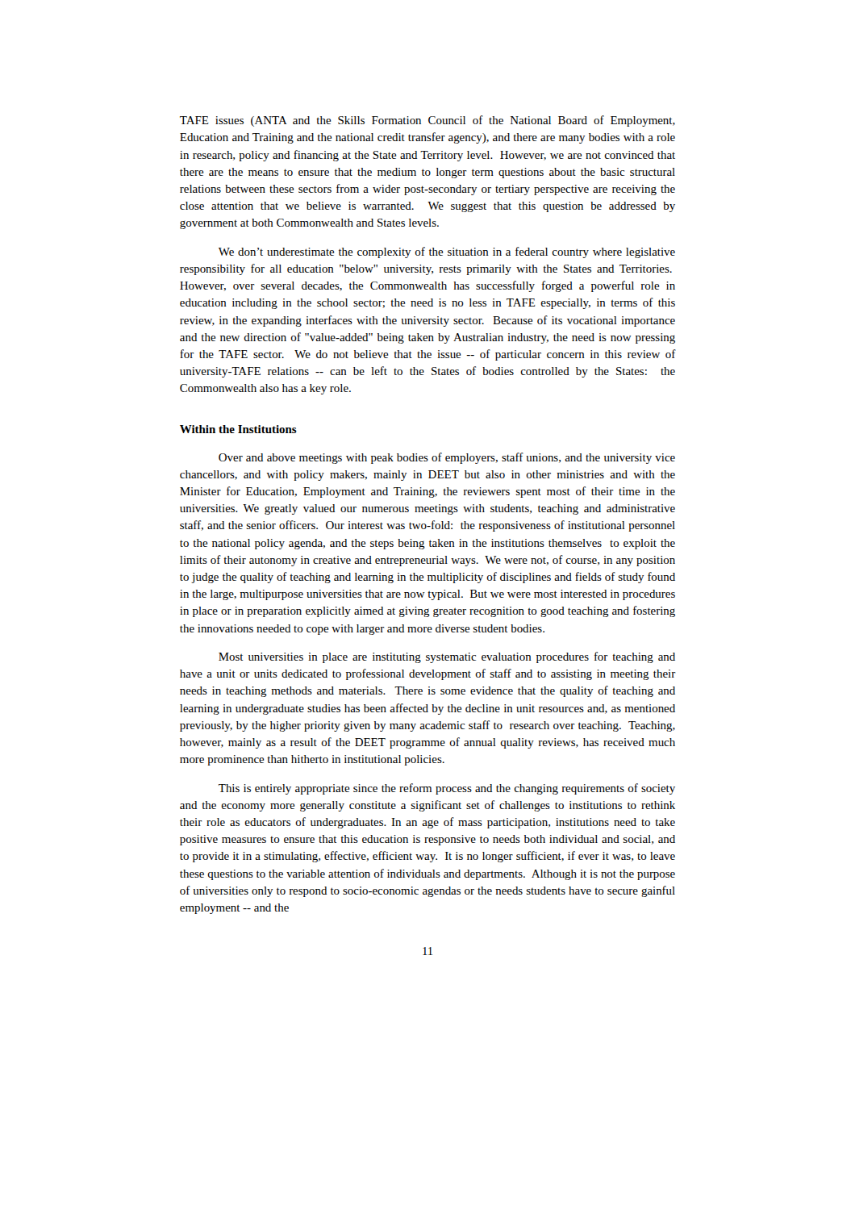TAFE issues (ANTA and the Skills Formation Council of the National Board of Employment, Education and Training and the national credit transfer agency), and there are many bodies with a role in research, policy and financing at the State and Territory level. However, we are not convinced that there are the means to ensure that the medium to longer term questions about the basic structural relations between these sectors from a wider post-secondary or tertiary perspective are receiving the close attention that we believe is warranted. We suggest that this question be addressed by government at both Commonwealth and States levels.
We don’t underestimate the complexity of the situation in a federal country where legislative responsibility for all education "below" university, rests primarily with the States and Territories. However, over several decades, the Commonwealth has successfully forged a powerful role in education including in the school sector; the need is no less in TAFE especially, in terms of this review, in the expanding interfaces with the university sector. Because of its vocational importance and the new direction of "value-added" being taken by Australian industry, the need is now pressing for the TAFE sector. We do not believe that the issue -- of particular concern in this review of university-TAFE relations -- can be left to the States of bodies controlled by the States: the Commonwealth also has a key role.
Within the Institutions
Over and above meetings with peak bodies of employers, staff unions, and the university vice chancellors, and with policy makers, mainly in DEET but also in other ministries and with the Minister for Education, Employment and Training, the reviewers spent most of their time in the universities. We greatly valued our numerous meetings with students, teaching and administrative staff, and the senior officers. Our interest was two-fold: the responsiveness of institutional personnel to the national policy agenda, and the steps being taken in the institutions themselves to exploit the limits of their autonomy in creative and entrepreneurial ways. We were not, of course, in any position to judge the quality of teaching and learning in the multiplicity of disciplines and fields of study found in the large, multipurpose universities that are now typical. But we were most interested in procedures in place or in preparation explicitly aimed at giving greater recognition to good teaching and fostering the innovations needed to cope with larger and more diverse student bodies.
Most universities in place are instituting systematic evaluation procedures for teaching and have a unit or units dedicated to professional development of staff and to assisting in meeting their needs in teaching methods and materials. There is some evidence that the quality of teaching and learning in undergraduate studies has been affected by the decline in unit resources and, as mentioned previously, by the higher priority given by many academic staff to research over teaching. Teaching, however, mainly as a result of the DEET programme of annual quality reviews, has received much more prominence than hitherto in institutional policies.
This is entirely appropriate since the reform process and the changing requirements of society and the economy more generally constitute a significant set of challenges to institutions to rethink their role as educators of undergraduates. In an age of mass participation, institutions need to take positive measures to ensure that this education is responsive to needs both individual and social, and to provide it in a stimulating, effective, efficient way. It is no longer sufficient, if ever it was, to leave these questions to the variable attention of individuals and departments. Although it is not the purpose of universities only to respond to socio-economic agendas or the needs students have to secure gainful employment -- and the
11